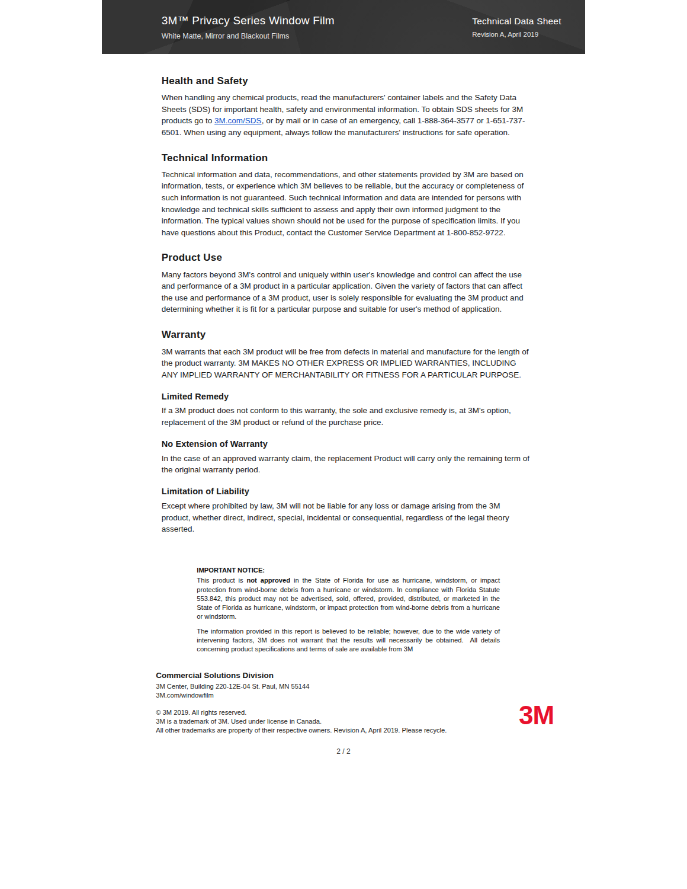3M™ Privacy Series Window Film
White Matte, Mirror and Blackout Films
Technical Data Sheet
Revision A, April 2019
Health and Safety
When handling any chemical products, read the manufacturers' container labels and the Safety Data Sheets (SDS) for important health, safety and environmental information. To obtain SDS sheets for 3M products go to 3M.com/SDS, or by mail or in case of an emergency, call 1-888-364-3577 or 1-651-737-6501. When using any equipment, always follow the manufacturers' instructions for safe operation.
Technical Information
Technical information and data, recommendations, and other statements provided by 3M are based on information, tests, or experience which 3M believes to be reliable, but the accuracy or completeness of such information is not guaranteed. Such technical information and data are intended for persons with knowledge and technical skills sufficient to assess and apply their own informed judgment to the information. The typical values shown should not be used for the purpose of specification limits. If you have questions about this Product, contact the Customer Service Department at 1-800-852-9722.
Product Use
Many factors beyond 3M's control and uniquely within user's knowledge and control can affect the use and performance of a 3M product in a particular application. Given the variety of factors that can affect the use and performance of a 3M product, user is solely responsible for evaluating the 3M product and determining whether it is fit for a particular purpose and suitable for user's method of application.
Warranty
3M warrants that each 3M product will be free from defects in material and manufacture for the length of the product warranty. 3M MAKES NO OTHER EXPRESS OR IMPLIED WARRANTIES, INCLUDING ANY IMPLIED WARRANTY OF MERCHANTABILITY OR FITNESS FOR A PARTICULAR PURPOSE.
Limited Remedy
If a 3M product does not conform to this warranty, the sole and exclusive remedy is, at 3M's option, replacement of the 3M product or refund of the purchase price.
No Extension of Warranty
In the case of an approved warranty claim, the replacement Product will carry only the remaining term of the original warranty period.
Limitation of Liability
Except where prohibited by law, 3M will not be liable for any loss or damage arising from the 3M product, whether direct, indirect, special, incidental or consequential, regardless of the legal theory asserted.
IMPORTANT NOTICE:
This product is not approved in the State of Florida for use as hurricane, windstorm, or impact protection from wind-borne debris from a hurricane or windstorm. In compliance with Florida Statute 553.842, this product may not be advertised, sold, offered, provided, distributed, or marketed in the State of Florida as hurricane, windstorm, or impact protection from wind-borne debris from a hurricane or windstorm.
The information provided in this report is believed to be reliable; however, due to the wide variety of intervening factors, 3M does not warrant that the results will necessarily be obtained. All details concerning product specifications and terms of sale are available from 3M
Commercial Solutions Division
3M Center, Building 220-12E-04 St. Paul, MN 55144
3M.com/windowfilm
© 3M 2019. All rights reserved.
3M is a trademark of 3M. Used under license in Canada.
All other trademarks are property of their respective owners. Revision A, April 2019. Please recycle.
3M
2 / 2